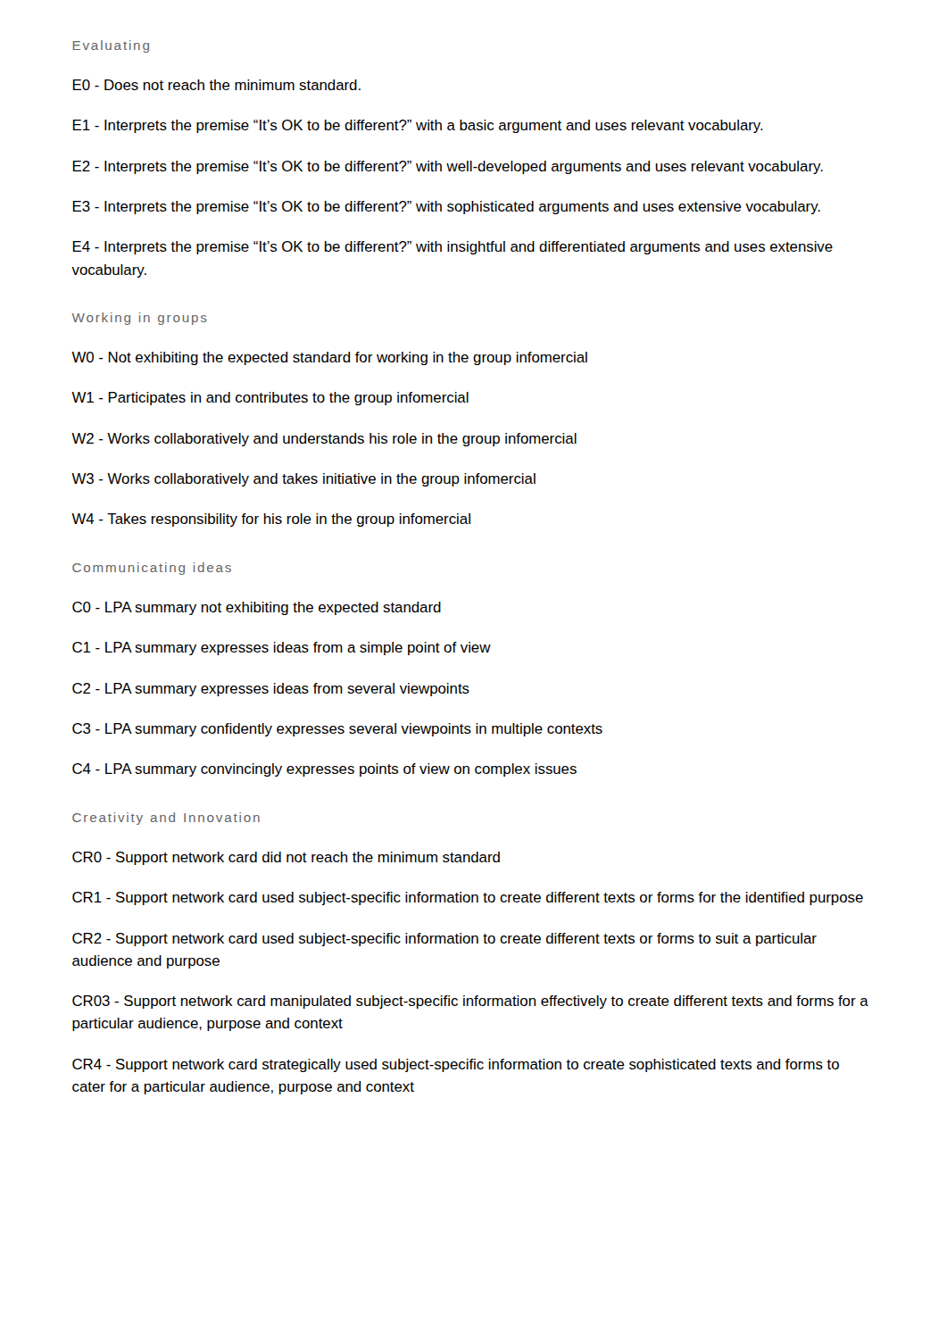Evaluating
E0 - Does not reach the minimum standard.
E1 - Interprets the premise “It’s OK to be different?” with a basic argument and uses relevant vocabulary.
E2 - Interprets the premise “It’s OK to be different?” with well-developed arguments and uses relevant vocabulary.
E3 - Interprets the premise “It’s OK to be different?” with sophisticated arguments and uses extensive vocabulary.
E4 - Interprets the premise “It’s OK to be different?” with insightful and differentiated arguments and uses extensive vocabulary.
Working in groups
W0 - Not exhibiting the expected standard for working in the group infomercial
W1 - Participates in and contributes to the group infomercial
W2 - Works collaboratively and understands his role in the group infomercial
W3 - Works collaboratively and takes initiative in the group infomercial
W4 - Takes responsibility for his role in the group infomercial
Communicating ideas
C0 - LPA summary not exhibiting the expected standard
C1 - LPA summary expresses ideas from a simple point of view
C2 - LPA summary expresses ideas from several viewpoints
C3 - LPA summary confidently expresses several viewpoints in multiple contexts
C4 - LPA summary convincingly expresses points of view on complex issues
Creativity and Innovation
CR0 - Support network card did not reach the minimum standard
CR1 - Support network card used subject-specific information to create different texts or forms for the identified purpose
CR2 - Support network card used subject-specific information to create different texts or forms to suit a particular audience and purpose
CR03 - Support network card manipulated subject-specific information effectively to create different texts and forms for a particular audience, purpose and context
CR4 - Support network card strategically used subject-specific information to create sophisticated texts and forms to cater for a particular audience, purpose and context